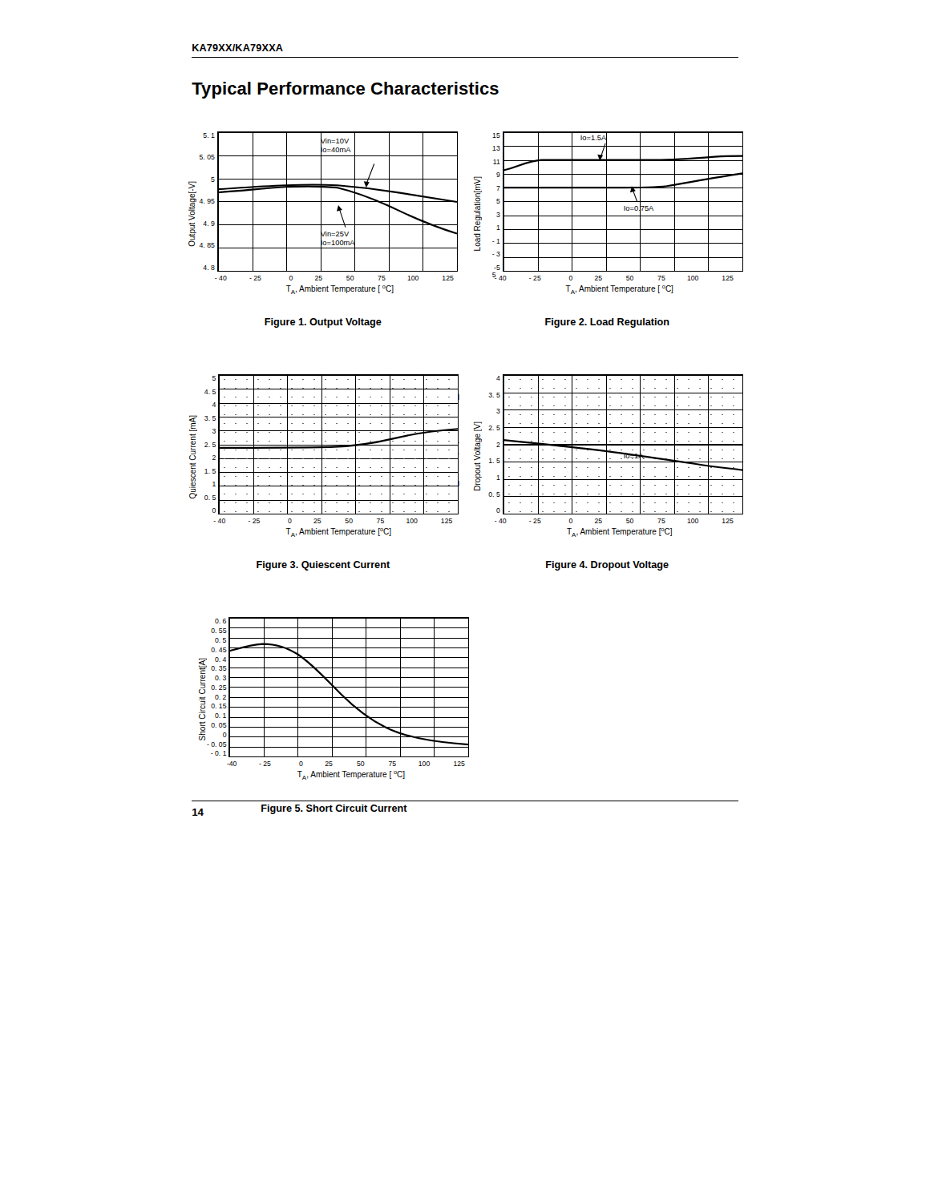KA79XX/KA79XXA
Typical Performance Characteristics
Output Voltage[-V]
5. 1 5. 05 5 4. 95 4. 9 4. 85 4. 8
Vin=10V
Io=40mA
Vin=25V
Io=100mA
- 40- 250255075100125
TA, Ambient Temperature [ oC]
Figure 1. Output Voltage
Load Regulation[mV]
15 13 11 9 7 5 3 1 - 1 - 3 -5
Io=1.5A
Io=0.75A
5
- 40- 250255075100125
TA, Ambient Temperature [ oC]
Figure 2. Load Regulation
Quiescent Current [mA]
5 4. 5 4 3. 5 3 2. 5 2 1. 5 1 0. 5 0
| . . |
- 40- 250255075100125
TA, Ambient Temperature [oC]
Figure 3. Quiescent Current
Dropout Voltage [V]
4 3. 5 3 2. 5 2 1. 5 1 0. 5 0
Io=1A
- 40- 250255075100125
TA, Ambient Temperature [oC]
Figure 4. Dropout Voltage
Short Circuit Current[A]
0. 6 0. 55 0. 5 0. 45 0. 4 0. 35 0. 3 0. 25 0. 2 0. 15 0. 1 0. 05 0 - 0. 05 - 0. 1
-40- 250255075100125
TA, Ambient Temperature [ oC]
Figure 5. Short Circuit Current
14